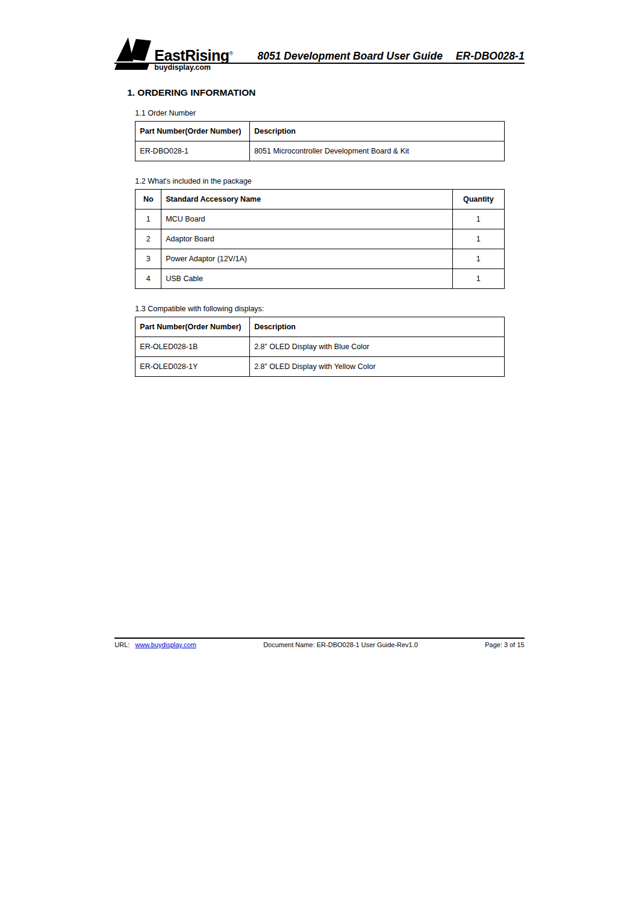EastRising®
buydisplay.com
8051 Development Board User Guide ER-DBO028-1
1. ORDERING INFORMATION
1.1 Order Number
| Part Number(Order Number) | Description |
| --- | --- |
| ER-DBO028-1 | 8051 Microcontroller Development Board & Kit |
1.2 What's included in the package
| No | Standard Accessory Name | Quantity |
| --- | --- | --- |
| 1 | MCU Board | 1 |
| 2 | Adaptor Board | 1 |
| 3 | Power Adaptor (12V/1A) | 1 |
| 4 | USB Cable | 1 |
1.3 Compatible with following displays:
| Part Number(Order Number) | Description |
| --- | --- |
| ER-OLED028-1B | 2.8” OLED Display with Blue Color |
| ER-OLED028-1Y | 2.8” OLED Display with Yellow Color |
URL: www.buydisplay.com
Document Name: ER-DBO028-1 User Guide-Rev1.0
Page: 3 of 15